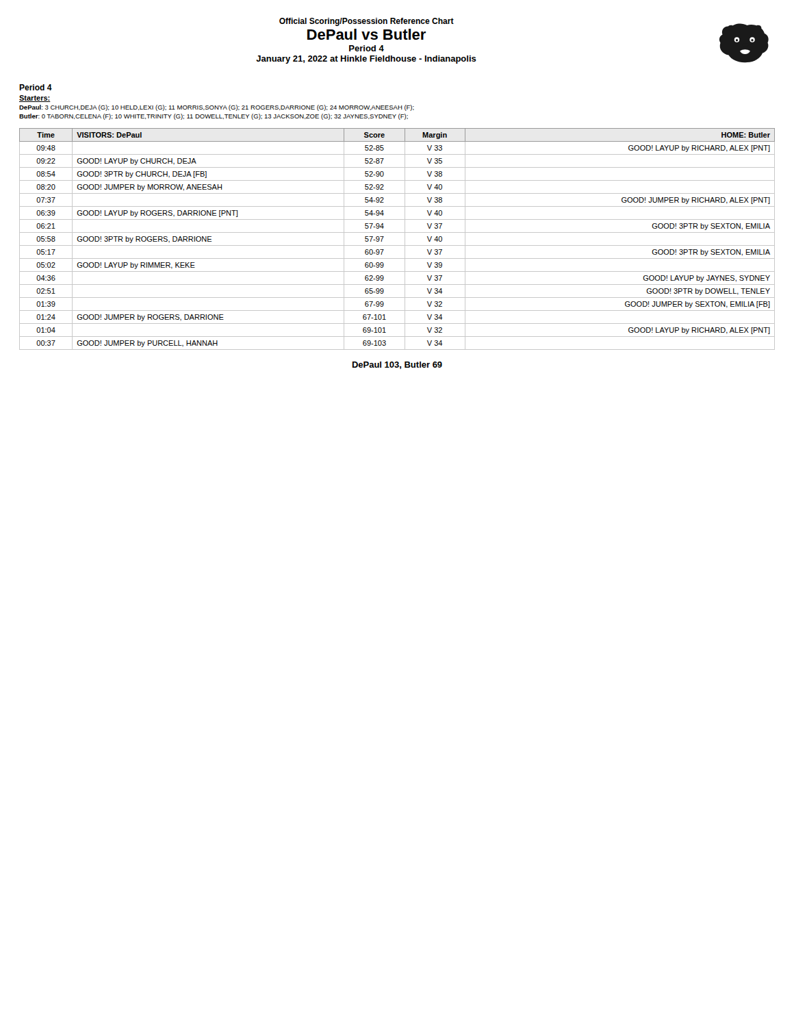Official Scoring/Possession Reference Chart
DePaul vs Butler
Period 4
January 21, 2022 at Hinkle Fieldhouse - Indianapolis
Period 4
Starters:
DePaul: 3 CHURCH,DEJA (G); 10 HELD,LEXI (G); 11 MORRIS,SONYA (G); 21 ROGERS,DARRIONE (G); 24 MORROW,ANEESAH (F);
Butler: 0 TABORN,CELENA (F); 10 WHITE,TRINITY (G); 11 DOWELL,TENLEY (G); 13 JACKSON,ZOE (G); 32 JAYNES,SYDNEY (F);
| Time | VISITORS: DePaul | Score | Margin | HOME: Butler |
| --- | --- | --- | --- | --- |
| 09:48 | | 52-85 | V 33 | GOOD! LAYUP by RICHARD, ALEX [PNT] |
| 09:22 | GOOD! LAYUP by CHURCH, DEJA | 52-87 | V 35 | |
| 08:54 | GOOD! 3PTR by CHURCH, DEJA [FB] | 52-90 | V 38 | |
| 08:20 | GOOD! JUMPER by MORROW, ANEESAH | 52-92 | V 40 | |
| 07:37 | | 54-92 | V 38 | GOOD! JUMPER by RICHARD, ALEX [PNT] |
| 06:39 | GOOD! LAYUP by ROGERS, DARRIONE [PNT] | 54-94 | V 40 | |
| 06:21 | | 57-94 | V 37 | GOOD! 3PTR by SEXTON, EMILIA |
| 05:58 | GOOD! 3PTR by ROGERS, DARRIONE | 57-97 | V 40 | |
| 05:17 | | 60-97 | V 37 | GOOD! 3PTR by SEXTON, EMILIA |
| 05:02 | GOOD! LAYUP by RIMMER, KEKE | 60-99 | V 39 | |
| 04:36 | | 62-99 | V 37 | GOOD! LAYUP by JAYNES, SYDNEY |
| 02:51 | | 65-99 | V 34 | GOOD! 3PTR by DOWELL, TENLEY |
| 01:39 | | 67-99 | V 32 | GOOD! JUMPER by SEXTON, EMILIA [FB] |
| 01:24 | GOOD! JUMPER by ROGERS, DARRIONE | 67-101 | V 34 | |
| 01:04 | | 69-101 | V 32 | GOOD! LAYUP by RICHARD, ALEX [PNT] |
| 00:37 | GOOD! JUMPER by PURCELL, HANNAH | 69-103 | V 34 | |
DePaul 103, Butler 69